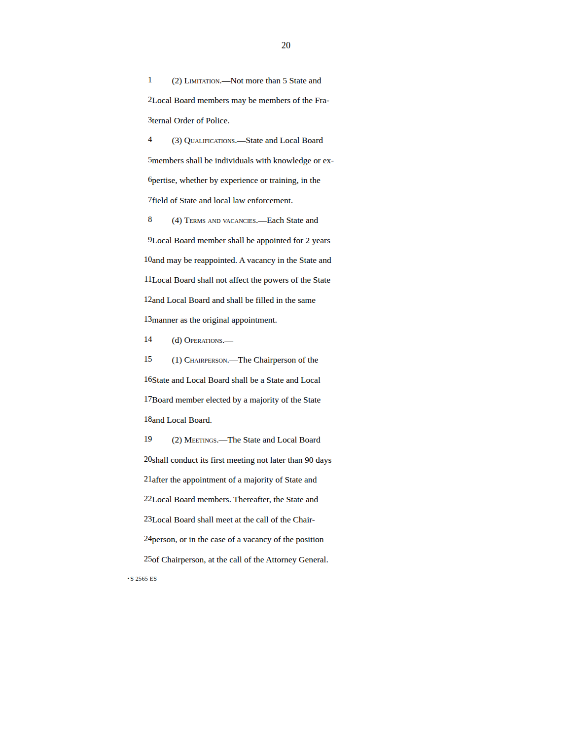20
| 1 | (2) Limitation. —Not more than 5 State and |
| 2 | Local Board members may be members of the Fra- |
| 3 | ternal Order of Police. |
| 4 | (3) Qualifications. —State and Local Board |
| 5 | members shall be individuals with knowledge or ex- |
| 6 | pertise, whether by experience or training, in the |
| 7 | field of State and local law enforcement. |
| 8 | (4) Terms and vacancies. —Each State and |
| 9 | Local Board member shall be appointed for 2 years |
| 10 | and may be reappointed. A vacancy in the State and |
| 11 | Local Board shall not affect the powers of the State |
| 12 | and Local Board and shall be filled in the same |
| 13 | manner as the original appointment. |
| 14 | (d) Operations. — |
| 15 | (1) Chairperson. —The Chairperson of the |
| 16 | State and Local Board shall be a State and Local |
| 17 | Board member elected by a majority of the State |
| 18 | and Local Board. |
| 19 | (2) Meetings. —The State and Local Board |
| 20 | shall conduct its first meeting not later than 90 days |
| 21 | after the appointment of a majority of State and |
| 22 | Local Board members. Thereafter, the State and |
| 23 | Local Board shall meet at the call of the Chair- |
| 24 | person, or in the case of a vacancy of the position |
| 25 | of Chairperson, at the call of the Attorney General. |
•S 2565 ES